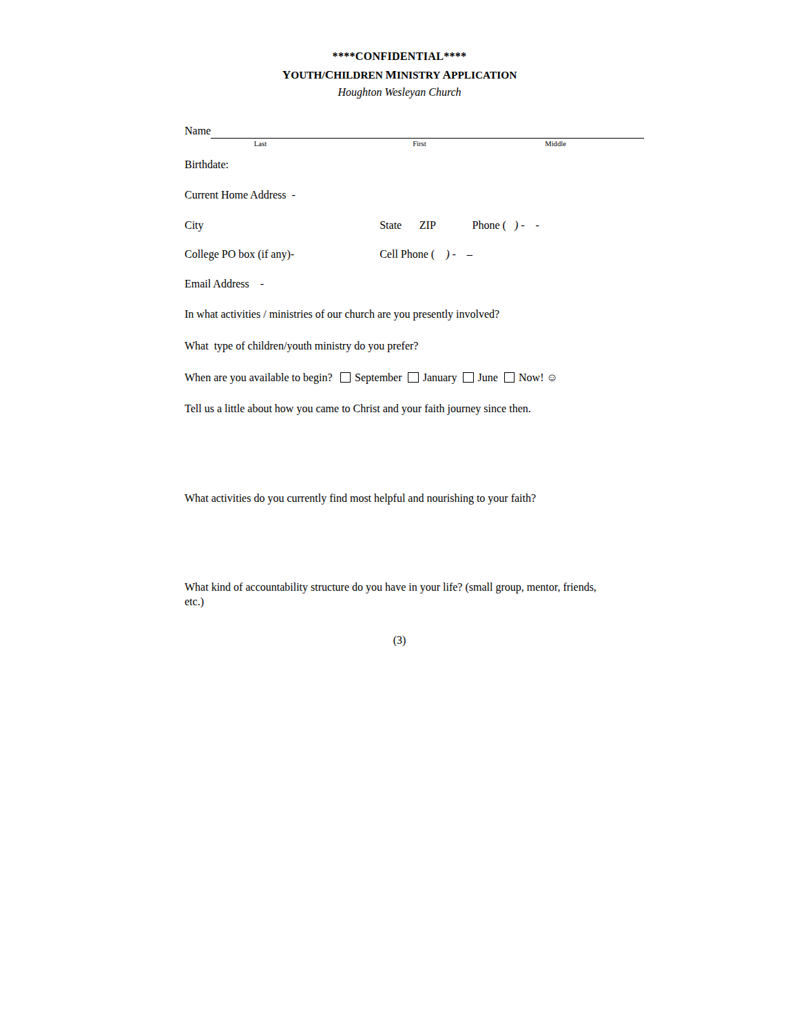****CONFIDENTIAL****
YOUTH/CHILDREN MINISTRY APPLICATION
Houghton Wesleyan Church
Name
Last First Middle
Birthdate:
Current Home Address -
City State ZIP Phone ( ) - -
College PO box (if any)- Cell Phone ( ) - –
Email Address -
In what activities / ministries of our church are you presently involved?
What type of children/youth ministry do you prefer?
When are you available to begin? September January June Now! ☺
Tell us a little about how you came to Christ and your faith journey since then.
What activities do you currently find most helpful and nourishing to your faith?
What kind of accountability structure do you have in your life? (small group, mentor, friends, etc.)
(3)